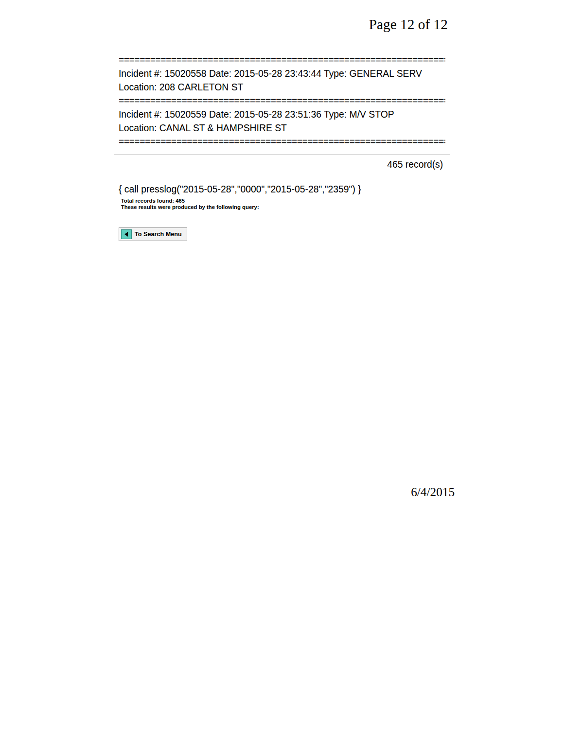Page 12 of 12
========================================================================
Incident #: 15020558 Date: 2015-05-28 23:43:44 Type: GENERAL SERV
Location: 208 CARLETON ST
========================================================================
Incident #: 15020559 Date: 2015-05-28 23:51:36 Type: M/V STOP
Location: CANAL ST & HAMPSHIRE ST
========================================================================
465 record(s)
{ call presslog("2015-05-28","0000","2015-05-28","2359") }
Total records found: 465
These results were produced by the following query:
To Search Menu
6/4/2015